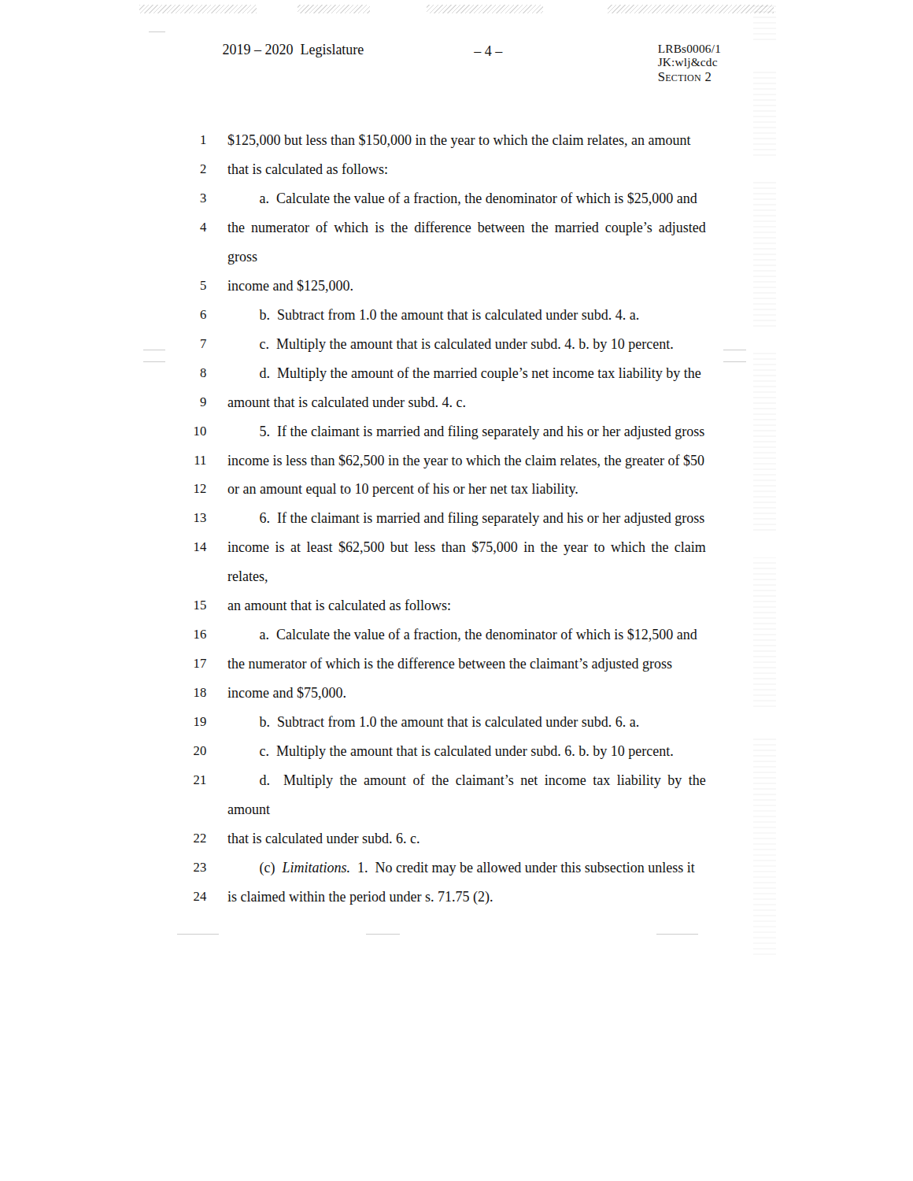2019 – 2020 Legislature
– 4 –
LRBs0006/1
JK:wlj&cdc
Section 2
$125,000 but less than $150,000 in the year to which the claim relates, an amount
that is calculated as follows:
a. Calculate the value of a fraction, the denominator of which is $25,000 and
the numerator of which is the difference between the married couple’s adjusted gross
income and $125,000.
b. Subtract from 1.0 the amount that is calculated under subd. 4. a.
c. Multiply the amount that is calculated under subd. 4. b. by 10 percent.
d. Multiply the amount of the married couple’s net income tax liability by the
amount that is calculated under subd. 4. c.
5. If the claimant is married and filing separately and his or her adjusted gross
income is less than $62,500 in the year to which the claim relates, the greater of $50
or an amount equal to 10 percent of his or her net tax liability.
6. If the claimant is married and filing separately and his or her adjusted gross
income is at least $62,500 but less than $75,000 in the year to which the claim relates,
an amount that is calculated as follows:
a. Calculate the value of a fraction, the denominator of which is $12,500 and
the numerator of which is the difference between the claimant’s adjusted gross
income and $75,000.
b. Subtract from 1.0 the amount that is calculated under subd. 6. a.
c. Multiply the amount that is calculated under subd. 6. b. by 10 percent.
d. Multiply the amount of the claimant’s net income tax liability by the amount
that is calculated under subd. 6. c.
(c) Limitations. 1. No credit may be allowed under this subsection unless it
is claimed within the period under s. 71.75 (2).